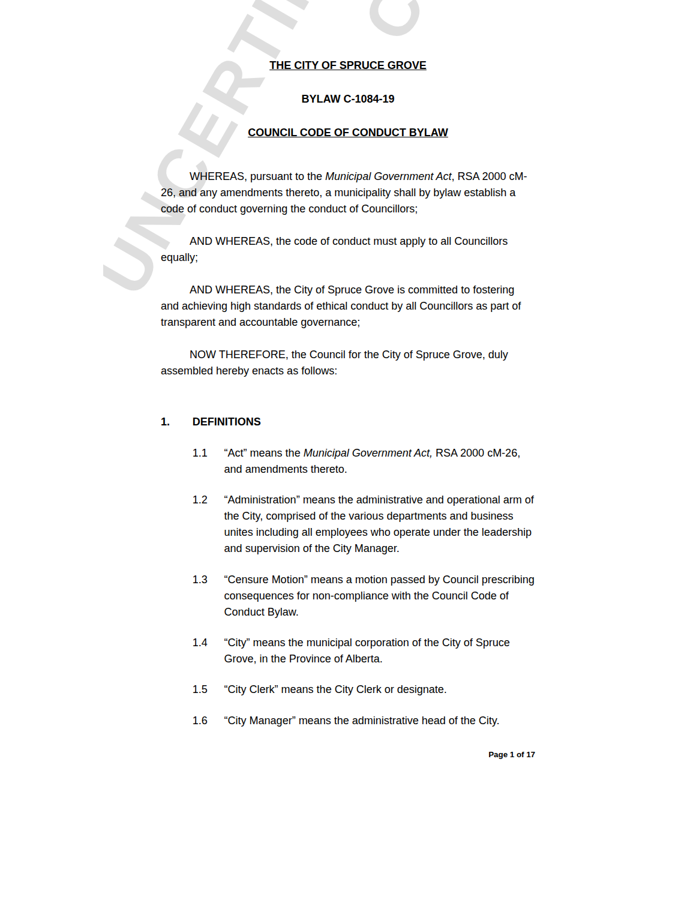UNCERTIFIED COPY
THE CITY OF SPRUCE GROVE
BYLAW C-1084-19
COUNCIL CODE OF CONDUCT BYLAW
WHEREAS, pursuant to the Municipal Government Act, RSA 2000 cM-26, and any amendments thereto, a municipality shall by bylaw establish a code of conduct governing the conduct of Councillors;
AND WHEREAS, the code of conduct must apply to all Councillors equally;
AND WHEREAS, the City of Spruce Grove is committed to fostering and achieving high standards of ethical conduct by all Councillors as part of transparent and accountable governance;
NOW THEREFORE, the Council for the City of Spruce Grove, duly assembled hereby enacts as follows:
1. DEFINITIONS
1.1 “Act” means the Municipal Government Act, RSA 2000 cM-26, and amendments thereto.
1.2 “Administration” means the administrative and operational arm of the City, comprised of the various departments and business unites including all employees who operate under the leadership and supervision of the City Manager.
1.3 “Censure Motion” means a motion passed by Council prescribing consequences for non-compliance with the Council Code of Conduct Bylaw.
1.4 “City” means the municipal corporation of the City of Spruce Grove, in the Province of Alberta.
1.5 “City Clerk” means the City Clerk or designate.
1.6 “City Manager” means the administrative head of the City.
Page 1 of 17